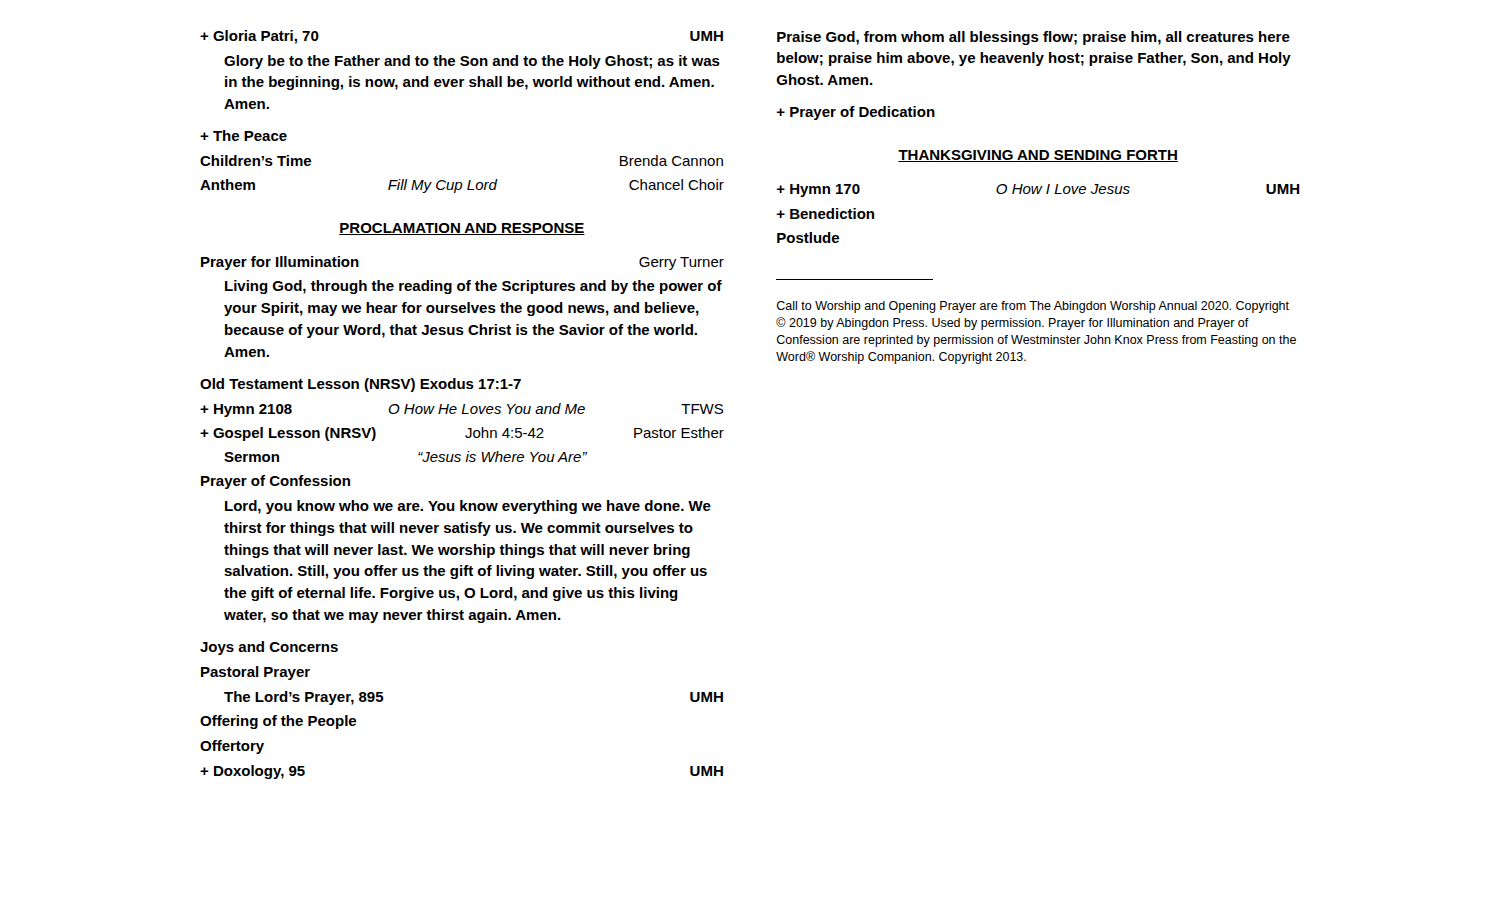+ Gloria Patri, 70 UMH
Glory be to the Father and to the Son and to the Holy Ghost; as it was in the beginning, is now, and ever shall be, world without end. Amen. Amen.
+ The Peace
Children’s Time Brenda Cannon
Anthem Fill My Cup Lord Chancel Choir
Proclamation and Response
Prayer for Illumination Gerry Turner
Living God, through the reading of the Scriptures and by the power of your Spirit, may we hear for ourselves the good news, and believe, because of your Word, that Jesus Christ is the Savior of the world. Amen.
Old Testament Lesson (NRSV) Exodus 17:1-7
+ Hymn 2108 O How He Loves You and Me TFWS
+ Gospel Lesson (NRSV) John 4:5-42 Pastor Esther
Sermon “Jesus is Where You Are”
Prayer of Confession
Lord, you know who we are. You know everything we have done. We thirst for things that will never satisfy us. We commit ourselves to things that will never last. We worship things that will never bring salvation. Still, you offer us the gift of living water. Still, you offer us the gift of eternal life. Forgive us, O Lord, and give us this living water, so that we may never thirst again. Amen.
Joys and Concerns
Pastoral Prayer
The Lord’s Prayer, 895 UMH
Offering of the People
Offertory
+ Doxology, 95 UMH
Praise God, from whom all blessings flow; praise him, all creatures here below; praise him above, ye heavenly host; praise Father, Son, and Holy Ghost. Amen.
+ Prayer of Dedication
Thanksgiving and Sending Forth
+ Hymn 170 O How I Love Jesus UMH
+ Benediction
Postlude
Call to Worship and Opening Prayer are from The Abingdon Worship Annual 2020. Copyright © 2019 by Abingdon Press. Used by permission. Prayer for Illumination and Prayer of Confession are reprinted by permission of Westminster John Knox Press from Feasting on the Word® Worship Companion. Copyright 2013.